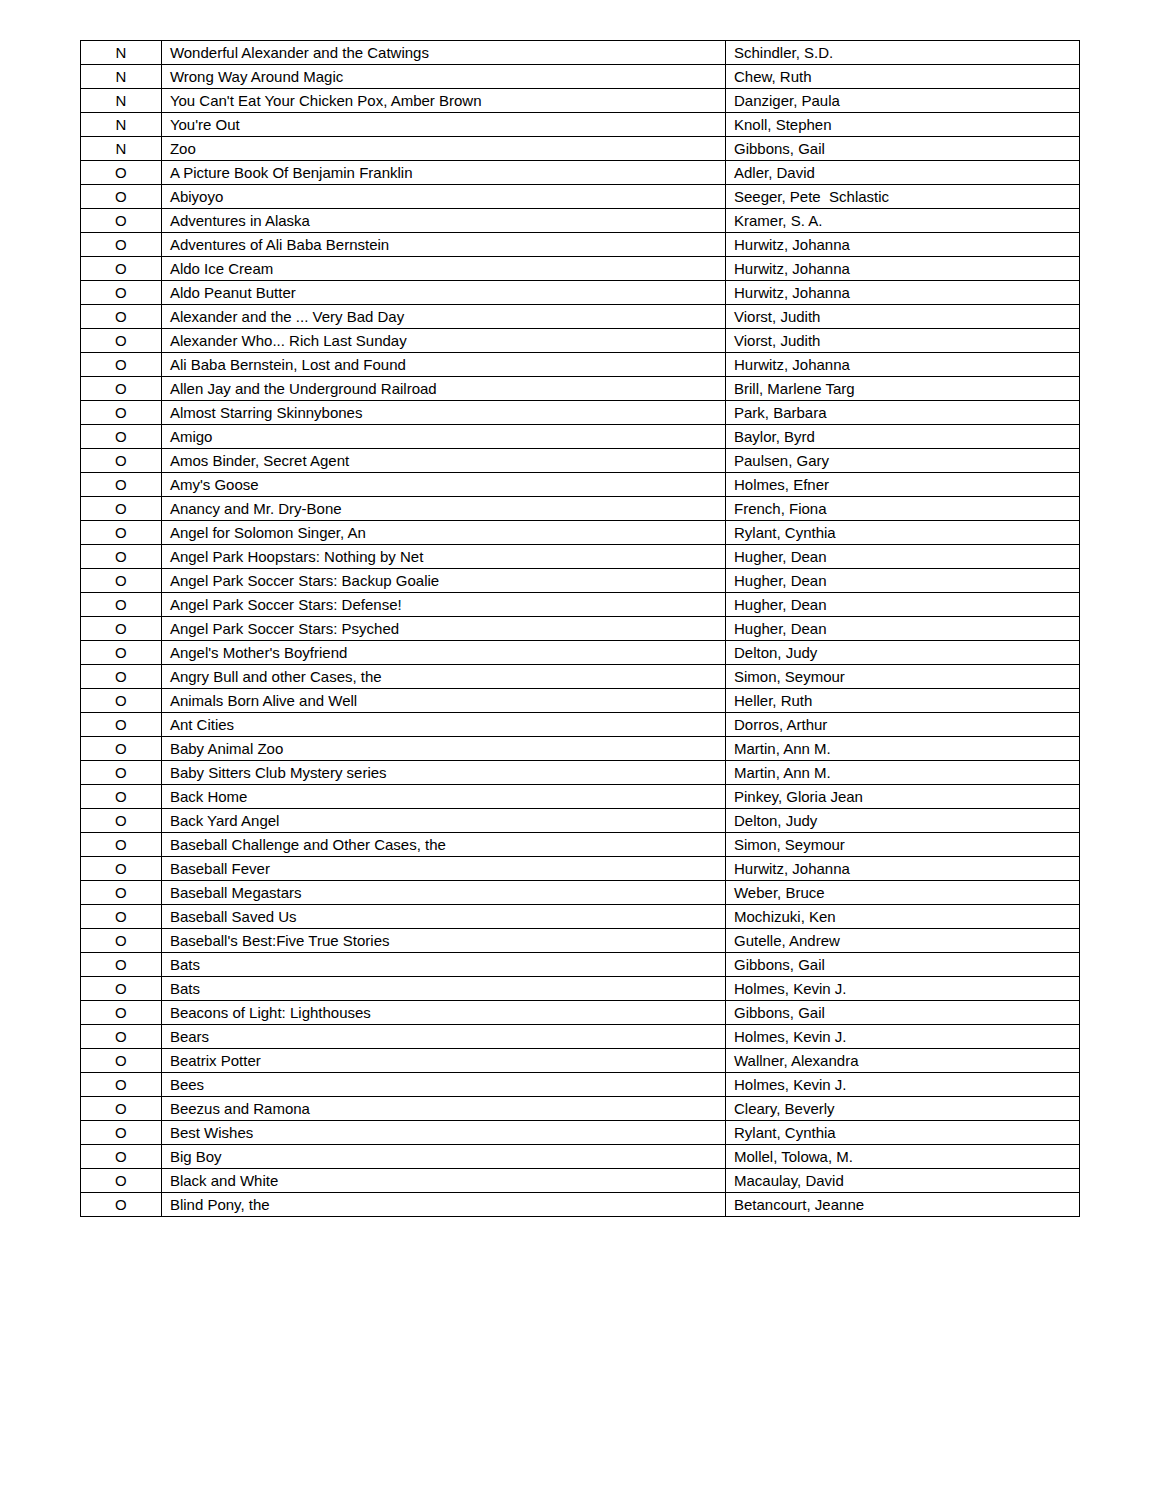| N | Wonderful Alexander and the Catwings | Schindler, S.D. |
| N | Wrong Way Around Magic | Chew, Ruth |
| N | You Can't Eat Your Chicken Pox, Amber Brown | Danziger, Paula |
| N | You're Out | Knoll, Stephen |
| N | Zoo | Gibbons, Gail |
| O | A Picture Book Of Benjamin Franklin | Adler, David |
| O | Abiyoyo | Seeger, Pete Schlastic |
| O | Adventures in Alaska | Kramer, S. A. |
| O | Adventures of Ali Baba Bernstein | Hurwitz, Johanna |
| O | Aldo Ice Cream | Hurwitz, Johanna |
| O | Aldo Peanut Butter | Hurwitz, Johanna |
| O | Alexander and the ... Very Bad Day | Viorst, Judith |
| O | Alexander Who... Rich Last Sunday | Viorst, Judith |
| O | Ali Baba Bernstein, Lost and Found | Hurwitz, Johanna |
| O | Allen Jay and the Underground Railroad | Brill, Marlene Targ |
| O | Almost Starring Skinnybones | Park, Barbara |
| O | Amigo | Baylor, Byrd |
| O | Amos Binder, Secret Agent | Paulsen, Gary |
| O | Amy's Goose | Holmes, Efner |
| O | Anancy and Mr. Dry-Bone | French, Fiona |
| O | Angel for Solomon Singer, An | Rylant, Cynthia |
| O | Angel Park Hoopstars: Nothing by Net | Hugher, Dean |
| O | Angel Park Soccer Stars: Backup Goalie | Hugher, Dean |
| O | Angel Park Soccer Stars: Defense! | Hugher, Dean |
| O | Angel Park Soccer Stars: Psyched | Hugher, Dean |
| O | Angel's Mother's Boyfriend | Delton, Judy |
| O | Angry Bull and other Cases, the | Simon, Seymour |
| O | Animals Born Alive and Well | Heller, Ruth |
| O | Ant Cities | Dorros, Arthur |
| O | Baby Animal Zoo | Martin, Ann M. |
| O | Baby Sitters Club Mystery series | Martin, Ann M. |
| O | Back Home | Pinkey, Gloria Jean |
| O | Back Yard Angel | Delton, Judy |
| O | Baseball Challenge and Other Cases, the | Simon, Seymour |
| O | Baseball Fever | Hurwitz, Johanna |
| O | Baseball Megastars | Weber, Bruce |
| O | Baseball Saved Us | Mochizuki, Ken |
| O | Baseball's Best:Five True Stories | Gutelle, Andrew |
| O | Bats | Gibbons, Gail |
| O | Bats | Holmes, Kevin J. |
| O | Beacons of Light: Lighthouses | Gibbons, Gail |
| O | Bears | Holmes, Kevin J. |
| O | Beatrix Potter | Wallner, Alexandra |
| O | Bees | Holmes, Kevin J. |
| O | Beezus and Ramona | Cleary, Beverly |
| O | Best Wishes | Rylant, Cynthia |
| O | Big Boy | Mollel, Tolowa, M. |
| O | Black and White | Macaulay, David |
| O | Blind Pony, the | Betancourt, Jeanne |